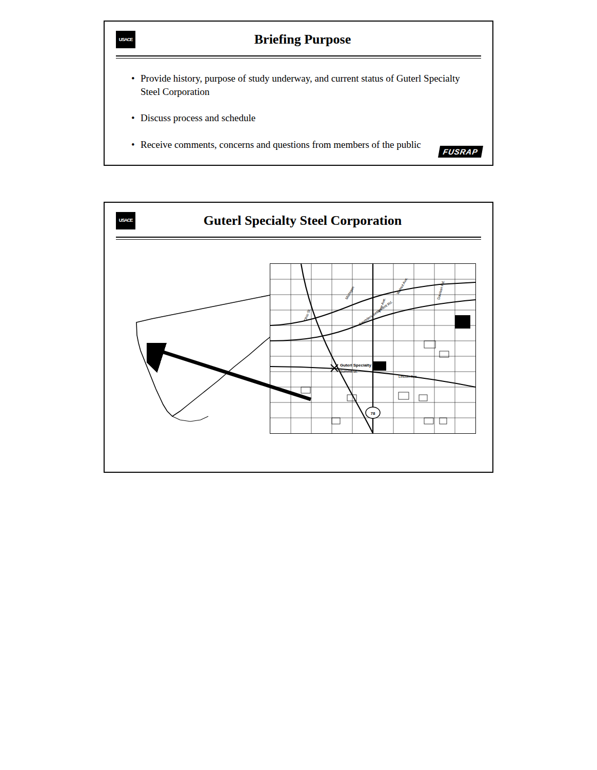USACE
Briefing Purpose
Provide history, purpose of study underway, and current status of Guterl Specialty Steel Corporation
Discuss process and schedule
Receive comments, concerns and questions from members of the public
FUSRAP
USACE
Guterl Specialty Steel Corporation
78 Guterl Specialty Steel Summit St. Ohio St. Michigan Saunders Settlement Rd. Pine Ave. Walnut Ave. Davison Rd. Lincoln Ave.